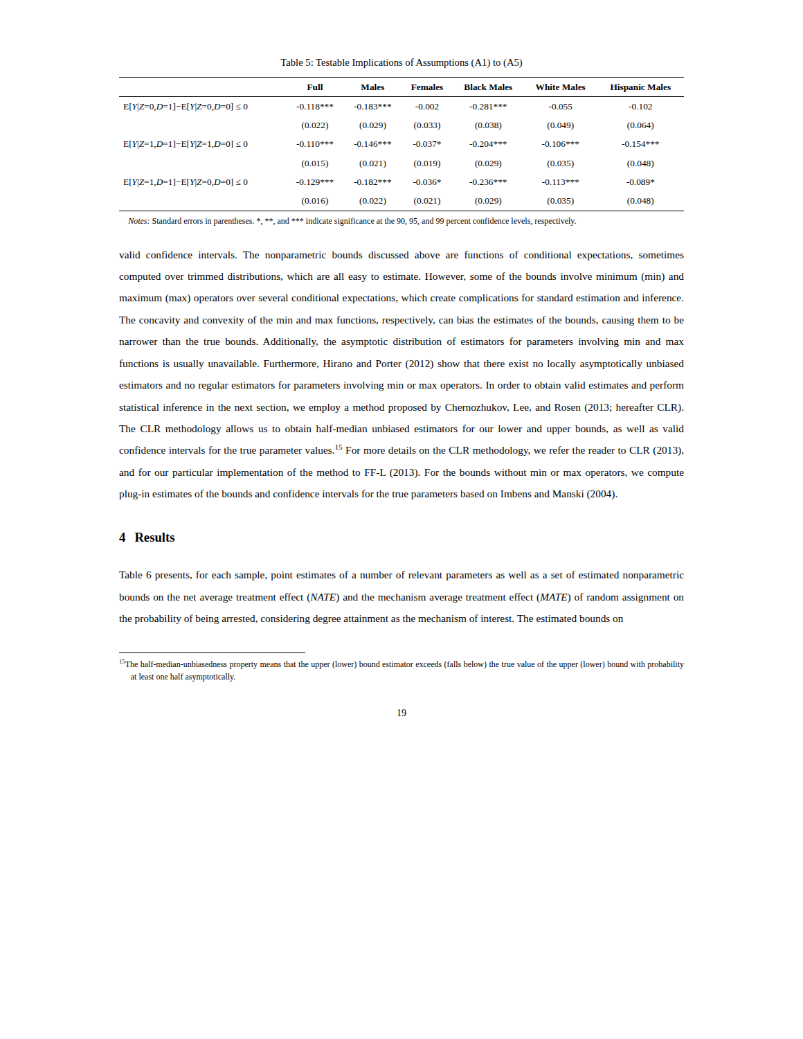Table 5: Testable Implications of Assumptions (A1) to (A5)
| | Full | Males | Females | Black Males | White Males | Hispanic Males |
| --- | --- | --- | --- | --- | --- | --- |
| E[ Y / Z =0, D =1]−E[ Y / Z =0, D =0] ≤ 0 | -0.118*** | -0.183*** | -0.002 | -0.281*** | -0.055 | -0.102 |
| | (0.022) | (0.029) | (0.033) | (0.038) | (0.049) | (0.064) |
| E[ Y / Z =1, D =1]−E[ Y / Z =1, D =0] ≤ 0 | -0.110*** | -0.146*** | -0.037* | -0.204*** | -0.106*** | -0.154*** |
| | (0.015) | (0.021) | (0.019) | (0.029) | (0.035) | (0.048) |
| E[ Y / Z =1, D =1]−E[ Y / Z =0, D =0] ≤ 0 | -0.129*** | -0.182*** | -0.036* | -0.236*** | -0.113*** | -0.089* |
| | (0.016) | (0.022) | (0.021) | (0.029) | (0.035) | (0.048) |
Notes: Standard errors in parentheses. *, **, and *** indicate significance at the 90, 95, and 99 percent confidence levels, respectively.
valid confidence intervals. The nonparametric bounds discussed above are functions of conditional expectations, sometimes computed over trimmed distributions, which are all easy to estimate. However, some of the bounds involve minimum (min) and maximum (max) operators over several conditional expectations, which create complications for standard estimation and inference. The concavity and convexity of the min and max functions, respectively, can bias the estimates of the bounds, causing them to be narrower than the true bounds. Additionally, the asymptotic distribution of estimators for parameters involving min and max functions is usually unavailable. Furthermore, Hirano and Porter (2012) show that there exist no locally asymptotically unbiased estimators and no regular estimators for parameters involving min or max operators. In order to obtain valid estimates and perform statistical inference in the next section, we employ a method proposed by Chernozhukov, Lee, and Rosen (2013; hereafter CLR). The CLR methodology allows us to obtain half-median unbiased estimators for our lower and upper bounds, as well as valid confidence intervals for the true parameter values.15 For more details on the CLR methodology, we refer the reader to CLR (2013), and for our particular implementation of the method to FF-L (2013). For the bounds without min or max operators, we compute plug-in estimates of the bounds and confidence intervals for the true parameters based on Imbens and Manski (2004).
4 Results
Table 6 presents, for each sample, point estimates of a number of relevant parameters as well as a set of estimated nonparametric bounds on the net average treatment effect (NATE) and the mechanism average treatment effect (MATE) of random assignment on the probability of being arrested, considering degree attainment as the mechanism of interest. The estimated bounds on
15The half-median-unbiasedness property means that the upper (lower) bound estimator exceeds (falls below) the true value of the upper (lower) bound with probability at least one half asymptotically.
19